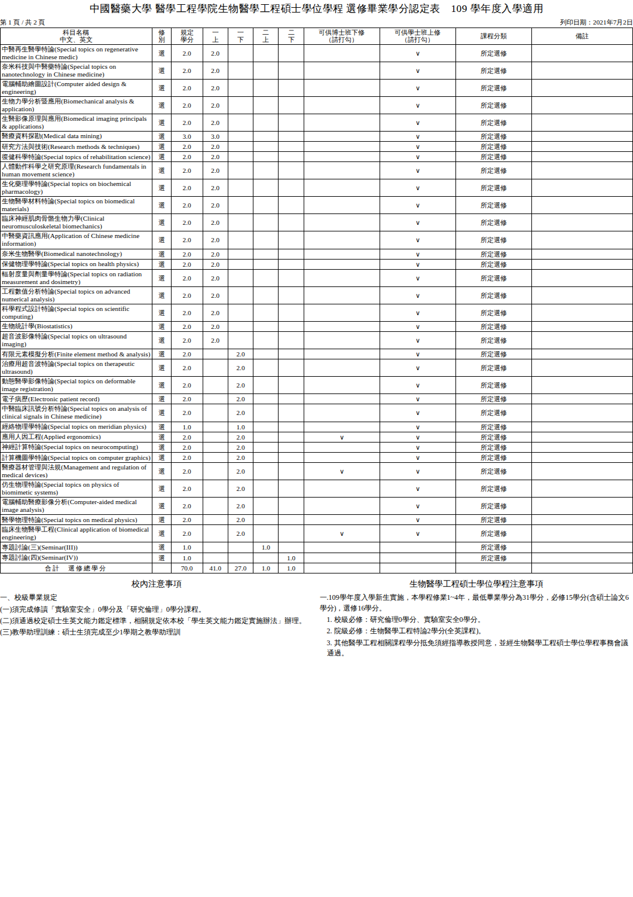中國醫藥大學 醫學工程學院生物醫學工程碩士學位學程 選修畢業學分認定表　109 學年度入學適用
第 1 頁 / 共 2 頁 列印日期：2021年7月2日
| 科目名稱 中文、英文 | 修 別 | 規定 學分 | 一 上 | 一 下 | 二 上 | 二 下 | 可供博士班下修 （請打勾） | 可供學士班上修 （請打勾） | 課程分類 | 備註 |
| --- | --- | --- | --- | --- | --- | --- | --- | --- | --- | --- |
| 中醫再生醫學特論(Special topics on regenerative medicine in Chinese medic) | 選 | 2.0 | 2.0 | | | | | ∨ | 所定選修 | |
| 奈米科技與中醫藥特論(Special topics on nanotechnology in Chinese medicine) | 選 | 2.0 | 2.0 | | | | | ∨ | 所定選修 | |
| 電腦輔助繪圖設計(Computer aided design & engineering) | 選 | 2.0 | 2.0 | | | | | ∨ | 所定選修 | |
| 生物力學分析暨應用(Biomechanical analysis & application) | 選 | 2.0 | 2.0 | | | | | ∨ | 所定選修 | |
| 生醫影像原理與應用(Biomedical imaging principals & applications) | 選 | 2.0 | 2.0 | | | | | ∨ | 所定選修 | |
| 醫療資料探勘(Medical data mining) | 選 | 3.0 | 3.0 | | | | | ∨ | 所定選修 | |
| 研究方法與技術(Research methods & techniques) | 選 | 2.0 | 2.0 | | | | | ∨ | 所定選修 | |
| 復健科學特論(Special topics of rehabilitation science) | 選 | 2.0 | 2.0 | | | | | ∨ | 所定選修 | |
| 人體動作科學之研究原理(Research fundamentals in human movement science) | 選 | 2.0 | 2.0 | | | | | ∨ | 所定選修 | |
| 生化藥理學特論(Special topics on biochemical pharmacology) | 選 | 2.0 | 2.0 | | | | | ∨ | 所定選修 | |
| 生物醫學材料特論(Special topics on biomedical materials) | 選 | 2.0 | 2.0 | | | | | ∨ | 所定選修 | |
| 臨床神經肌肉骨骼生物力學(Clinical neuromusculoskeletal biomechanics) | 選 | 2.0 | 2.0 | | | | | ∨ | 所定選修 | |
| 中醫藥資訊應用(Application of Chinese medicine information) | 選 | 2.0 | 2.0 | | | | | ∨ | 所定選修 | |
| 奈米生物醫學(Biomedical nanotechnology) | 選 | 2.0 | 2.0 | | | | | ∨ | 所定選修 | |
| 保健物理學特論(Special topics on health physics) | 選 | 2.0 | 2.0 | | | | | ∨ | 所定選修 | |
| 輻射度量與劑量學特論(Special topics on radiation measurement and dosimetry) | 選 | 2.0 | 2.0 | | | | | ∨ | 所定選修 | |
| 工程數值分析特論(Special topics on advanced numerical analysis) | 選 | 2.0 | 2.0 | | | | | ∨ | 所定選修 | |
| 科學程式設計特論(Special topics on scientific computing) | 選 | 2.0 | 2.0 | | | | | ∨ | 所定選修 | |
| 生物統計學(Biostatistics) | 選 | 2.0 | 2.0 | | | | | ∨ | 所定選修 | |
| 超音波影像特論(Special topics on ultrasound imaging) | 選 | 2.0 | 2.0 | | | | | ∨ | 所定選修 | |
| 有限元素模擬分析(Finite element method & analysis) | 選 | 2.0 | | 2.0 | | | | ∨ | 所定選修 | |
| 治療用超音波特論(Special topics on therapeutic ultrasound) | 選 | 2.0 | | 2.0 | | | | ∨ | 所定選修 | |
| 動態醫學影像特論(Special topics on deformable image registration) | 選 | 2.0 | | 2.0 | | | | ∨ | 所定選修 | |
| 電子病歷(Electronic patient record) | 選 | 2.0 | | 2.0 | | | | ∨ | 所定選修 | |
| 中醫臨床訊號分析特論(Special topics on analysis of clinical signals in Chinese medicine) | 選 | 2.0 | | 2.0 | | | | ∨ | 所定選修 | |
| 經絡物理學特論(Special topics on meridian physics) | 選 | 1.0 | | 1.0 | | | | ∨ | 所定選修 | |
| 應用人因工程(Applied ergonomics) | 選 | 2.0 | | 2.0 | | | ∨ | ∨ | 所定選修 | |
| 神經計算特論(Special topics on neurocomputing) | 選 | 2.0 | | 2.0 | | | | ∨ | 所定選修 | |
| 計算機圖學特論(Special topics on computer graphics) | 選 | 2.0 | | 2.0 | | | | ∨ | 所定選修 | |
| 醫療器材管理與法規(Management and regulation of medical devices) | 選 | 2.0 | | 2.0 | | | ∨ | ∨ | 所定選修 | |
| 仿生物理特論(Special topics on physics of biomimetic systems) | 選 | 2.0 | | 2.0 | | | | ∨ | 所定選修 | |
| 電腦輔助醫療影像分析(Computer-aided medical image analysis) | 選 | 2.0 | | 2.0 | | | | ∨ | 所定選修 | |
| 醫學物理特論(Special topics on medical physics) | 選 | 2.0 | | 2.0 | | | | ∨ | 所定選修 | |
| 臨床生物醫學工程(Clinical application of biomedical engineering) | 選 | 2.0 | | 2.0 | | | ∨ | ∨ | 所定選修 | |
| 專題討論(三)(Seminar(III)) | 選 | 1.0 | | | 1.0 | | | | 所定選修 | |
| 專題討論(四)(Seminar(IV)) | 選 | 1.0 | | | | 1.0 | | | 所定選修 | |
| 合計 選修總學分 | | 70.0 | 41.0 | 27.0 | 1.0 | 1.0 | | | | |
校內注意事項
一、校級畢業規定
(一)須完成修讀「實驗室安全」0學分及「研究倫理」0學分課程。
(二)須通過校定碩士生英文能力鑑定標準，相關規定依本校「學生英文能力鑑定實施辦法」辦理。
(三)教學助理訓練：碩士生須完成至少1學期之教學助理訓
生物醫學工程碩士學位學程注意事項
一.109學年度入學新生實施，本學程修業1~4年，最低畢業學分為31學分，必修15學分(含碩士論文6學分)，選修16學分。
1. 校級必修：研究倫理0學分、實驗室安全0學分。
2. 院級必修：生物醫學工程特論2學分(全英課程)。
3. 其他醫學工程相關課程學分抵免須經指導教授同意，並經生物醫學工程碩士學位學程事務會議通過。